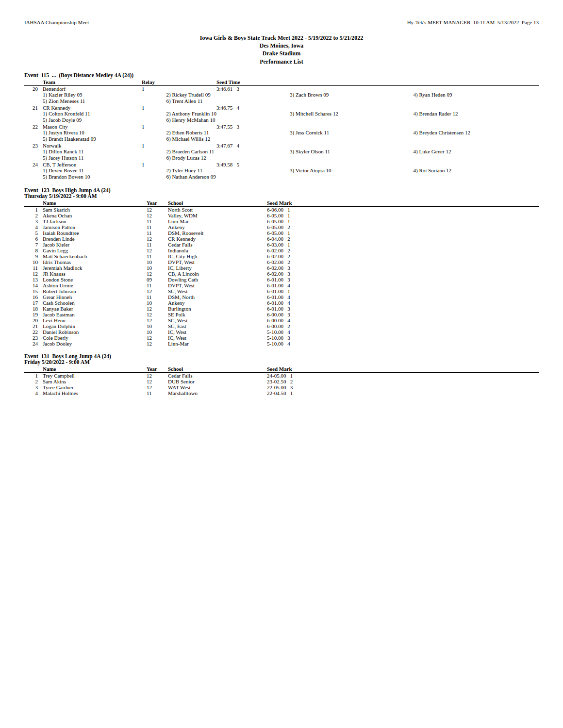IAHSAA Championship Meet
Hy-Tek's MEET MANAGER 10:11 AM 5/13/2022 Page 13
Iowa Girls & Boys State Track Meet 2022 - 5/19/2022 to 5/21/2022
Des Moines, Iowa
Drake Stadium
Performance List
Event 115 ... (Boys Distance Medley 4A (24))
| | Team | Relay | Seed Time | |
| --- | --- | --- | --- | --- |
| 20 | Bettendorf | 1 | 3:46.61 3 | |
| | / 1) Kazier Riley 09 / 2) Rickey Trudell 09 / 3) Zach Brown 09 / 4) Ryan Heden 09 / / 5) Zion Meneses 11 / 6) Trent Allen 11 / / / |
| 21 | CR Kennedy | 1 | 3:46.75 4 | |
| | / 1) Colton Kronfeld 11 / 2) Anthony Franklin 10 / 3) Mitchell Schares 12 / 4) Brendan Rader 12 / / 5) Jacob Doyle 09 / 6) Henry McMahan 10 / / / |
| 22 | Mason City | 1 | 3:47.55 3 | |
| | / 1) Justyn Rivera 10 / 2) Ethen Roberts 11 / 3) Jess Cornick 11 / 4) Breyden Christensen 12 / / 5) Brandt Haakenstad 09 / 6) Michael Willis 12 / / / |
| 23 | Norwalk | 1 | 3:47.67 4 | |
| | / 1) Dillon Ranck 11 / 2) Braeden Carlson 11 / 3) Skyler Olson 11 / 4) Luke Geyer 12 / / 5) Jacey Hutson 11 / 6) Brody Lucas 12 / / / |
| 24 | CB, T Jefferson | 1 | 3:49.58 5 | |
| | / 1) Deven Bovee 11 / 2) Tyler Huey 11 / 3) Victor Atupra 10 / 4) Roi Soriano 12 / / 5) Brandon Bowen 10 / 6) Nathan Anderson 09 / / / |
Event 123 Boys High Jump 4A (24)
Thursday 5/19/2022 - 9:00 AM
| | Name | Year | School | Seed Mark | |
| --- | --- | --- | --- | --- | --- |
| 1 | Sam Skarich | 12 | North Scott | 6-06.00 1 | |
| 2 | Akena Ochan | 12 | Valley, WDM | 6-05.00 1 | |
| 3 | TJ Jackson | 11 | Linn-Mar | 6-05.00 1 | |
| 4 | Jamison Patton | 11 | Ankeny | 6-05.00 2 | |
| 5 | Isaiah Roundtree | 11 | DSM, Roosevelt | 6-05.00 1 | |
| 6 | Brenden Linde | 12 | CR Kennedy | 6-04.00 2 | |
| 7 | Jacob Kieler | 11 | Cedar Falls | 6-03.00 1 | |
| 8 | Gavin Legg | 12 | Indianola | 6-02.00 2 | |
| 9 | Matt Schaeckenbach | 11 | IC, City High | 6-02.00 2 | |
| 10 | Idris Thomas | 10 | DVPT, West | 6-02.00 2 | |
| 11 | Jeremiah Madlock | 10 | IC, Liberty | 6-02.00 3 | |
| 12 | JR Knauss | 12 | CB, A Lincoln | 6-02.00 3 | |
| 13 | London Stone | 09 | Dowling Cath | 6-01.00 3 | |
| 14 | Ashton Urmie | 11 | DVPT, West | 6-01.00 4 | |
| 15 | Robert Johnson | 12 | SC, West | 6-01.00 1 | |
| 16 | Grear Hinneh | 11 | DSM, North | 6-01.00 4 | |
| 17 | Cash Schoolen | 10 | Ankeny | 6-01.00 4 | |
| 18 | Kanyae Baker | 12 | Burlington | 6-01.00 3 | |
| 19 | Jacob Eastman | 12 | SE Polk | 6-00.00 3 | |
| 20 | Levi Henn | 12 | SC, West | 6-00.00 4 | |
| 21 | Logan Dolphin | 10 | SC, East | 6-00.00 2 | |
| 22 | Daniel Robinson | 10 | IC, West | 5-10.00 4 | |
| 23 | Cole Eberly | 12 | IC, West | 5-10.00 3 | |
| 24 | Jacob Dooley | 12 | Linn-Mar | 5-10.00 4 | |
Event 131 Boys Long Jump 4A (24)
Friday 5/20/2022 - 9:00 AM
| | Name | Year | School | Seed Mark | |
| --- | --- | --- | --- | --- | --- |
| 1 | Trey Campbell | 12 | Cedar Falls | 24-05.00 1 | |
| 2 | Sam Akins | 12 | DUB Senior | 23-02.50 2 | |
| 3 | Tyree Gardner | 12 | WAT West | 22-05.00 3 | |
| 4 | Malachi Holmes | 11 | Marshalltown | 22-04.50 1 | |